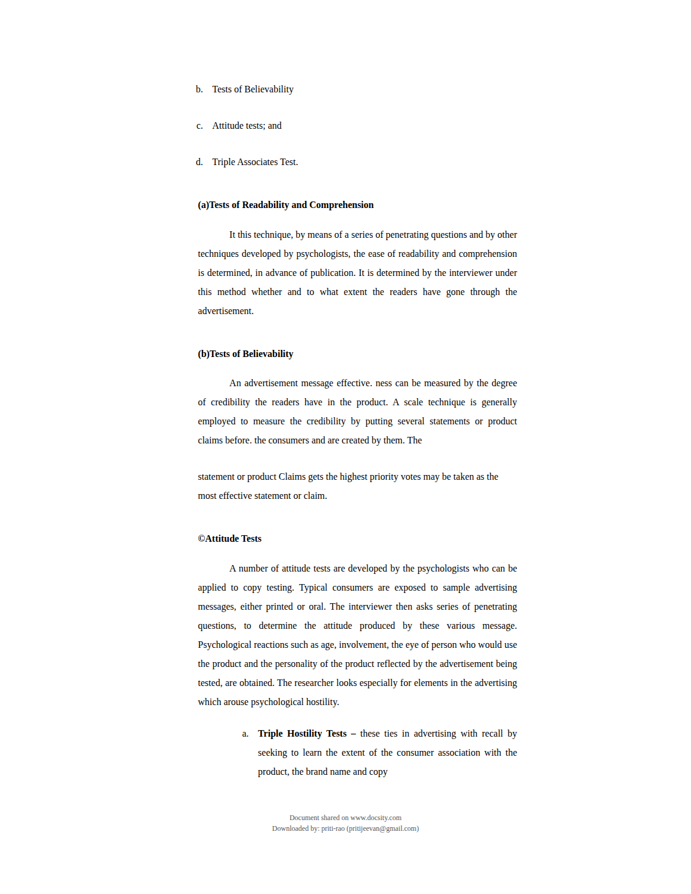Tests of Believability
Attitude tests; and
Triple Associates Test.
(a)Tests of Readability and Comprehension
It this technique, by means of a series of penetrating questions and by other techniques developed by psychologists, the ease of readability and comprehension is determined, in advance of publication. It is determined by the interviewer under this method whether and to what extent the readers have gone through the advertisement.
(b)Tests of Believability
An advertisement message effective. ness can be measured by the degree of credibility the readers have in the product. A scale technique is generally employed to measure the credibility by putting several statements or product claims before. the consumers and are created by them. The
statement or product Claims gets the highest priority votes may be taken as the most effective statement or claim.
©Attitude Tests
A number of attitude tests are developed by the psychologists who can be applied to copy testing. Typical consumers are exposed to sample advertising messages, either printed or oral. The interviewer then asks series of penetrating questions, to determine the attitude produced by these various message. Psychological reactions such as age, involvement, the eye of person who would use the product and the personality of the product reflected by the advertisement being tested, are obtained. The researcher looks especially for elements in the advertising which arouse psychological hostility.
Triple Hostility Tests – these ties in advertising with recall by seeking to learn the extent of the consumer association with the product, the brand name and copy
Document shared on www.docsity.com
Downloaded by: priti-rao (pritijeevan@gmail.com)